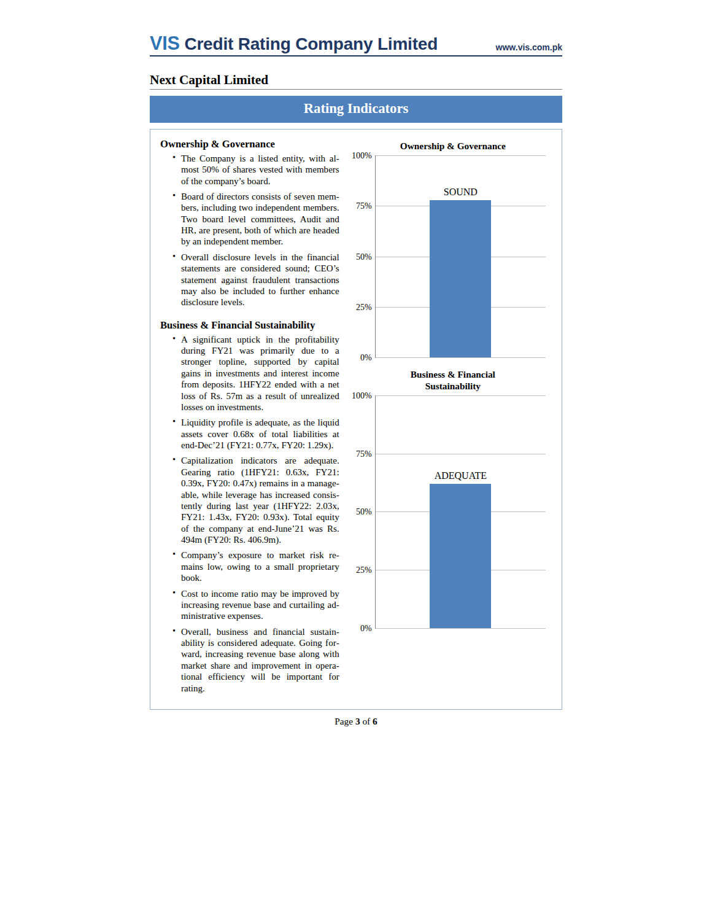VIS Credit Rating Company Limited
www.vis.com.pk
Next Capital Limited
Rating Indicators
Ownership & Governance
The Company is a listed entity, with almost 50% of shares vested with members of the company’s board.
Board of directors consists of seven members, including two independent members. Two board level committees, Audit and HR, are present, both of which are headed by an independent member.
Overall disclosure levels in the financial statements are considered sound; CEO’s statement against fraudulent transactions may also be included to further enhance disclosure levels.
Business & Financial Sustainability
A significant uptick in the profitability during FY21 was primarily due to a stronger topline, supported by capital gains in investments and interest income from deposits. 1HFY22 ended with a net loss of Rs. 57m as a result of unrealized losses on investments.
Liquidity profile is adequate, as the liquid assets cover 0.68x of total liabilities at end-Dec’21 (FY21: 0.77x, FY20: 1.29x).
Capitalization indicators are adequate. Gearing ratio (1HFY21: 0.63x, FY21: 0.39x, FY20: 0.47x) remains in a manageable, while leverage has increased consistently during last year (1HFY22: 2.03x, FY21: 1.43x, FY20: 0.93x). Total equity of the company at end-June’21 was Rs. 494m (FY20: Rs. 406.9m).
Company’s exposure to market risk remains low, owing to a small proprietary book.
Cost to income ratio may be improved by increasing revenue base and curtailing administrative expenses.
Overall, business and financial sustainability is considered adequate. Going forward, increasing revenue base along with market share and improvement in operational efficiency will be important for rating.
Ownership & Governance
100%
75%
50%
25%
0%
SOUND
Business & Financial
Sustainability
100%
75%
50%
25%
0%
ADEQUATE
Page 3 of 6